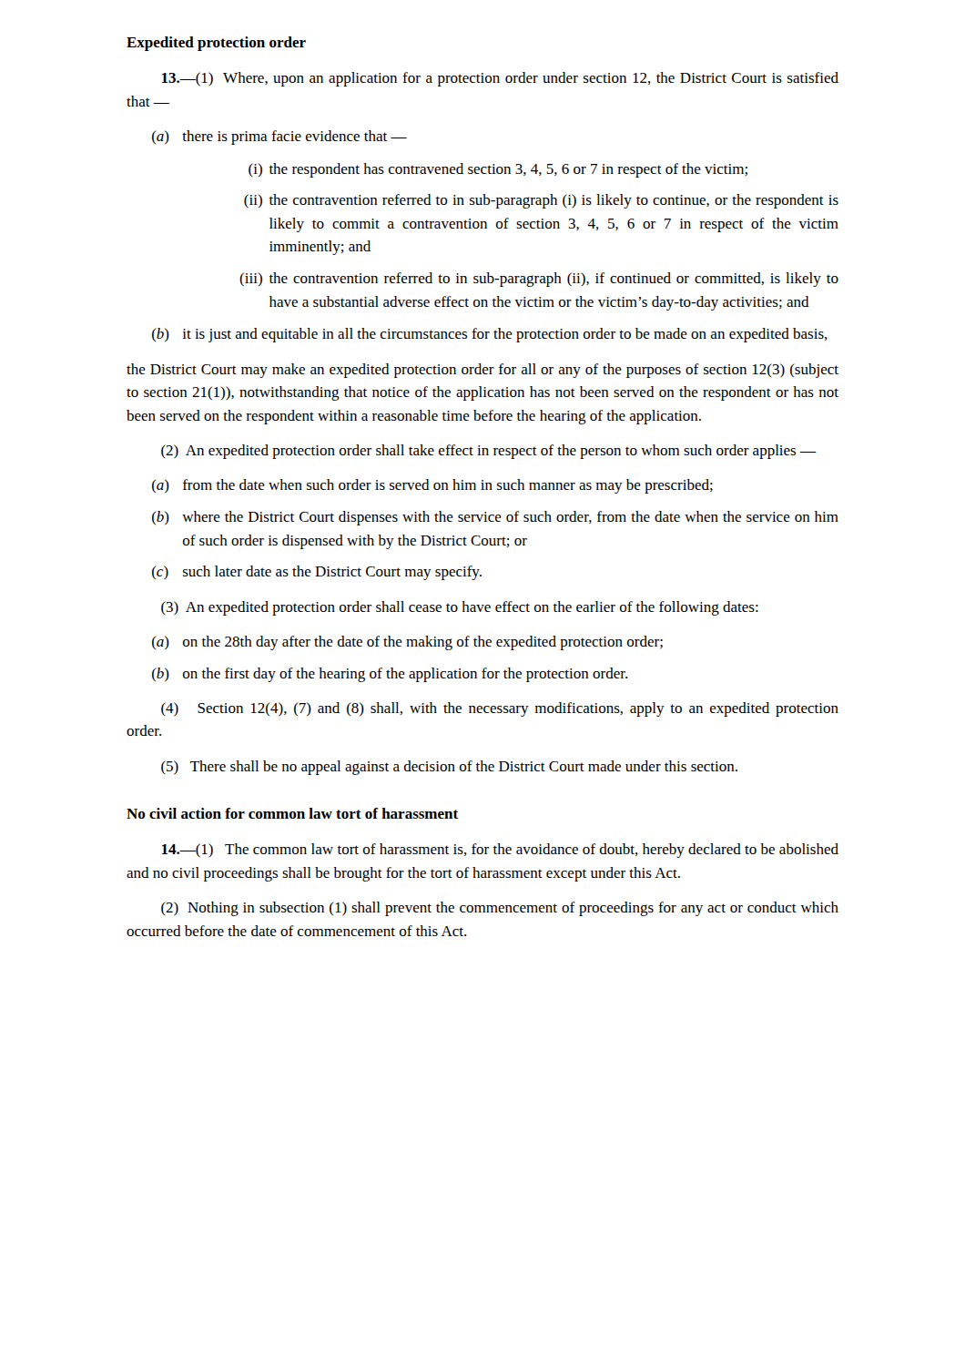Expedited protection order
13.—(1) Where, upon an application for a protection order under section 12, the District Court is satisfied that —
(a) there is prima facie evidence that —
(i) the respondent has contravened section 3, 4, 5, 6 or 7 in respect of the victim;
(ii) the contravention referred to in sub‑paragraph (i) is likely to continue, or the respondent is likely to commit a contravention of section 3, 4, 5, 6 or 7 in respect of the victim imminently; and
(iii) the contravention referred to in sub‑paragraph (ii), if continued or committed, is likely to have a substantial adverse effect on the victim or the victim’s day‑to‑day activities; and
(b) it is just and equitable in all the circumstances for the protection order to be made on an expedited basis,
the District Court may make an expedited protection order for all or any of the purposes of section 12(3) (subject to section 21(1)), notwithstanding that notice of the application has not been served on the respondent or has not been served on the respondent within a reasonable time before the hearing of the application.
(2) An expedited protection order shall take effect in respect of the person to whom such order applies —
(a) from the date when such order is served on him in such manner as may be prescribed;
(b) where the District Court dispenses with the service of such order, from the date when the service on him of such order is dispensed with by the District Court; or
(c) such later date as the District Court may specify.
(3) An expedited protection order shall cease to have effect on the earlier of the following dates:
(a) on the 28th day after the date of the making of the expedited protection order;
(b) on the first day of the hearing of the application for the protection order.
(4) Section 12(4), (7) and (8) shall, with the necessary modifications, apply to an expedited protection order.
(5) There shall be no appeal against a decision of the District Court made under this section.
No civil action for common law tort of harassment
14.—(1) The common law tort of harassment is, for the avoidance of doubt, hereby declared to be abolished and no civil proceedings shall be brought for the tort of harassment except under this Act.
(2) Nothing in subsection (1) shall prevent the commencement of proceedings for any act or conduct which occurred before the date of commencement of this Act.